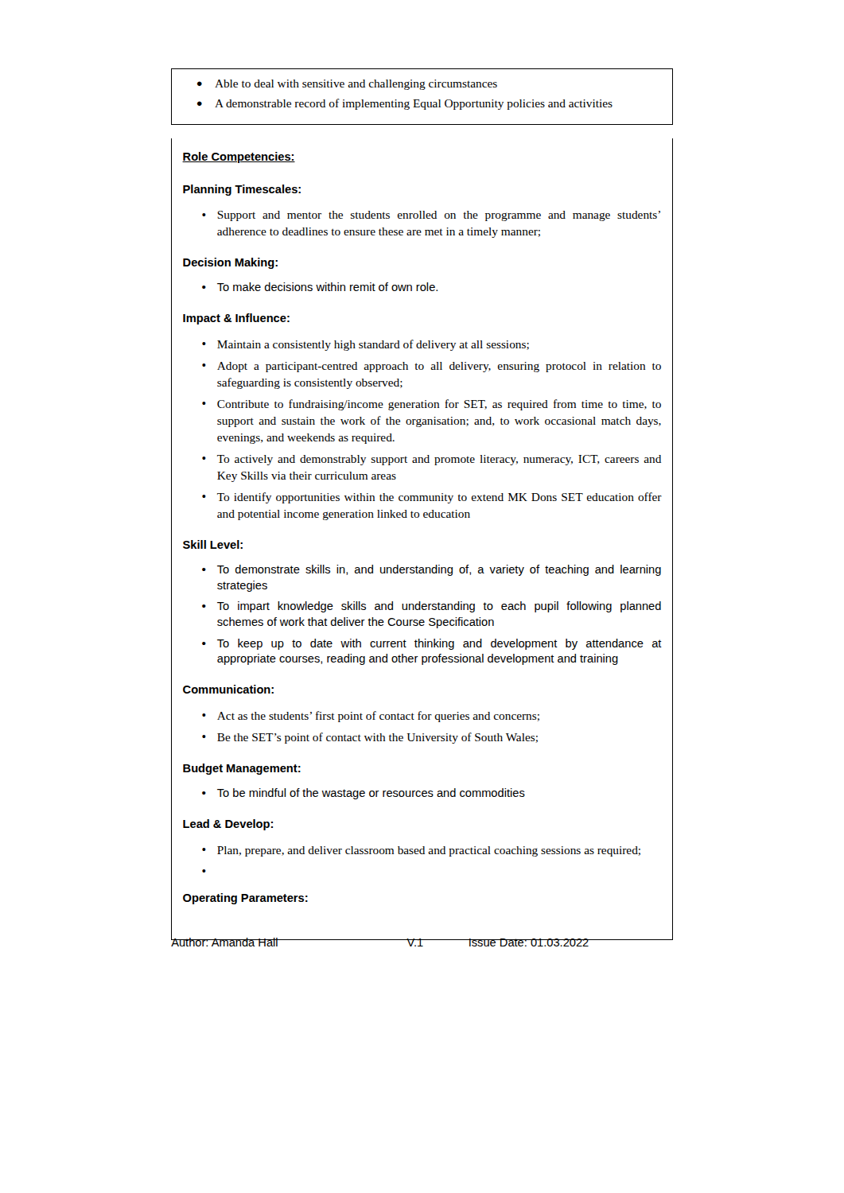Able to deal with sensitive and challenging circumstances
A demonstrable record of implementing Equal Opportunity policies and activities
Role Competencies:
Planning Timescales:
Support and mentor the students enrolled on the programme and manage students’ adherence to deadlines to ensure these are met in a timely manner;
Decision Making:
To make decisions within remit of own role.
Impact & Influence:
Maintain a consistently high standard of delivery at all sessions;
Adopt a participant-centred approach to all delivery, ensuring protocol in relation to safeguarding is consistently observed;
Contribute to fundraising/income generation for SET, as required from time to time, to support and sustain the work of the organisation; and, to work occasional match days, evenings, and weekends as required.
To actively and demonstrably support and promote literacy, numeracy, ICT, careers and Key Skills via their curriculum areas
To identify opportunities within the community to extend MK Dons SET education offer and potential income generation linked to education
Skill Level:
To demonstrate skills in, and understanding of, a variety of teaching and learning strategies
To impart knowledge skills and understanding to each pupil following planned schemes of work that deliver the Course Specification
To keep up to date with current thinking and development by attendance at appropriate courses, reading and other professional development and training
Communication:
Act as the students’ first point of contact for queries and concerns;
Be the SET’s point of contact with the University of South Wales;
Budget Management:
To be mindful of the wastage or resources and commodities
Lead & Develop:
Plan, prepare, and deliver classroom based and practical coaching sessions as required;
Operating Parameters:
Author: Amanda Hall
V.1
Issue Date: 01.03.2022